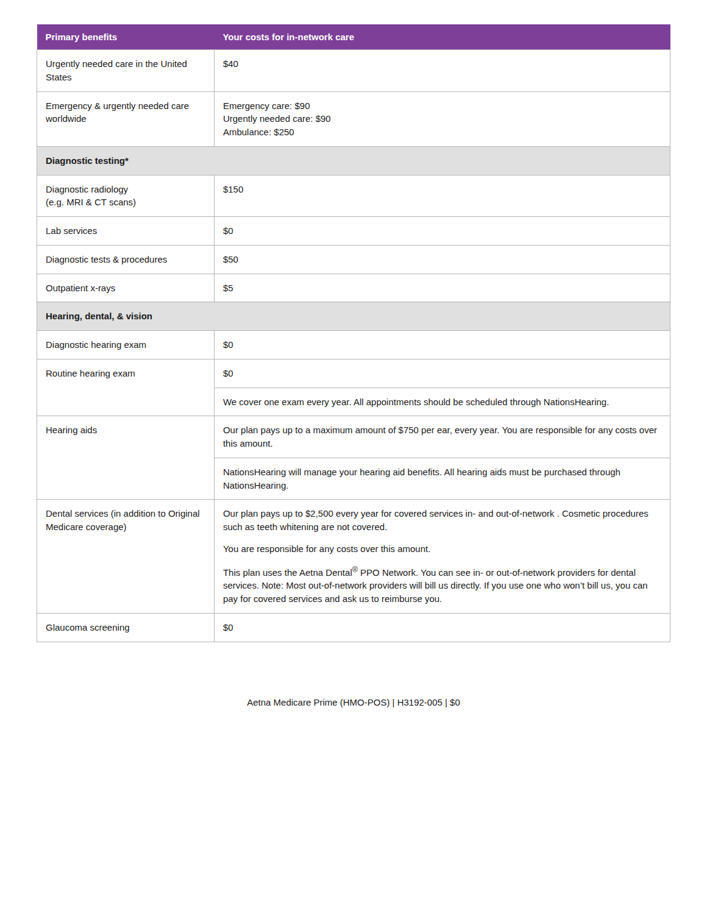| Primary benefits | Your costs for in-network care |
| --- | --- |
| Urgently needed care in the United States | $40 |
| Emergency & urgently needed care worldwide | Emergency care: $90 Urgently needed care: $90 Ambulance: $250 |
| Diagnostic testing* |
| Diagnostic radiology (e.g. MRI & CT scans) | $150 |
| Lab services | $0 |
| Diagnostic tests & procedures | $50 |
| Outpatient x-rays | $5 |
| Hearing, dental, & vision |
| Diagnostic hearing exam | $0 |
| Routine hearing exam | $0 |
| We cover one exam every year. All appointments should be scheduled through NationsHearing. |
| Hearing aids | Our plan pays up to a maximum amount of $750 per ear, every year. You are responsible for any costs over this amount. |
| NationsHearing will manage your hearing aid benefits. All hearing aids must be purchased through NationsHearing. |
| Dental services (in addition to Original Medicare coverage) | Our plan pays up to $2,500 every year for covered services in- and out-of-network . Cosmetic procedures such as teeth whitening are not covered. You are responsible for any costs over this amount. This plan uses the Aetna Dental ® PPO Network. You can see in- or out-of-network providers for dental services. Note: Most out-of-network providers will bill us directly. If you use one who won’t bill us, you can pay for covered services and ask us to reimburse you. |
| Glaucoma screening | $0 |
Aetna Medicare Prime (HMO-POS) | H3192-005 | $0